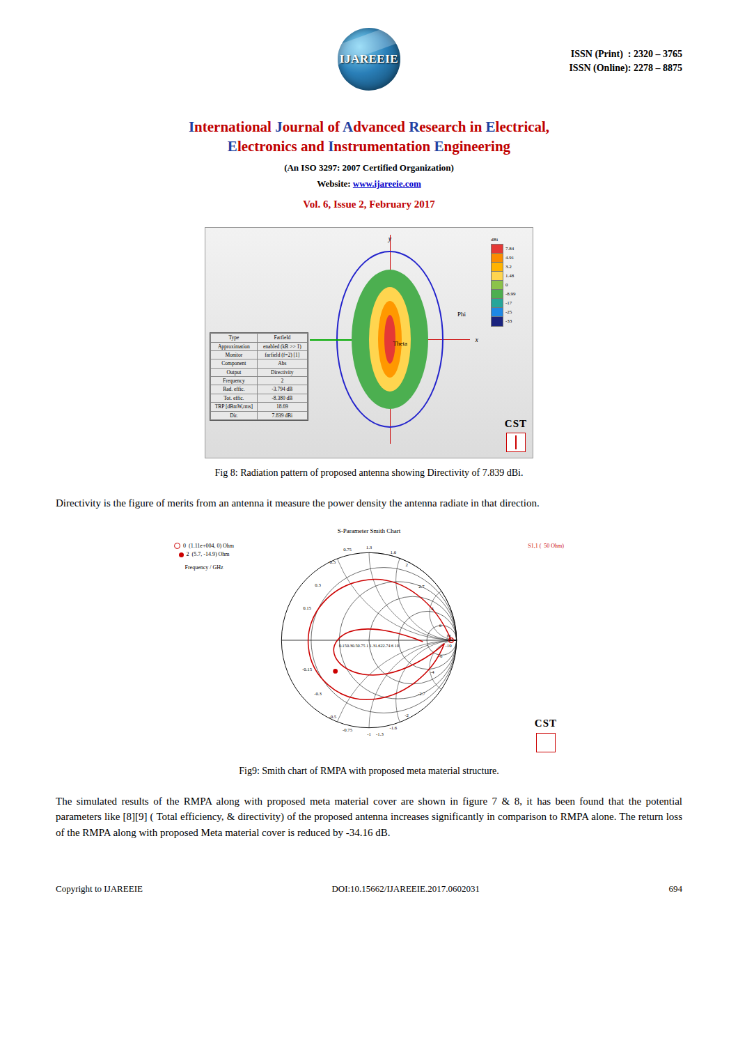IJAREEIE
ISSN (Print) : 2320 – 3765
ISSN (Online): 2278 – 8875
International Journal of Advanced Research in Electrical,
Electronics and Instrumentation Engineering
(An ISO 3297: 2007 Certified Organization)
Website: www.ijareeie.com
Vol. 6, Issue 2, February 2017
y
x
Phi
Theta
| Type | Farfield |
| Approximation | enabled (kR >> 1) |
| Monitor | farfield (f=2) [1] |
| Component | Abs |
| Output | Directivity |
| Frequency | 2 |
| Rad. effic. | -3.794 dB |
| Tot. effic. | -8.380 dB |
| TRP [dBmW,rms] | 18.69 |
| Dir. | 7.839 dBi |
dBi
7.84
4.91
3.2
1.48
0
-8.99
-17
-25
-33
CST
Fig 8: Radiation pattern of proposed antenna showing Directivity of 7.839 dBi.
Directivity is the figure of merits from an antenna it measure the power density the antenna radiate in that direction.
S-Parameter Smith Chart
0 (1.11e+004, 0) Ohm
2 (5.7, -14.9) Ohm
Frequency / GHz
S1,1 ( 50 Ohm)
1.3 0.75 1.6 0.5 2 0.3 2.7 0.15 4 6 10 -0.15 -10 -6 -4 -0.3 -2.7 -0.5 -2 -0.75 -1.6 -1 -1.3 0.150.30.50.75 1 1.31.622.74 6 10
CST
Fig9: Smith chart of RMPA with proposed meta material structure.
The simulated results of the RMPA along with proposed meta material cover are shown in figure 7 & 8, it has been found that the potential parameters like [8][9] ( Total efficiency, & directivity) of the proposed antenna increases significantly in comparison to RMPA alone. The return loss of the RMPA along with proposed Meta material cover is reduced by -34.16 dB.
Copyright to IJAREEIE
DOI:10.15662/IJAREEIE.2017.0602031
694